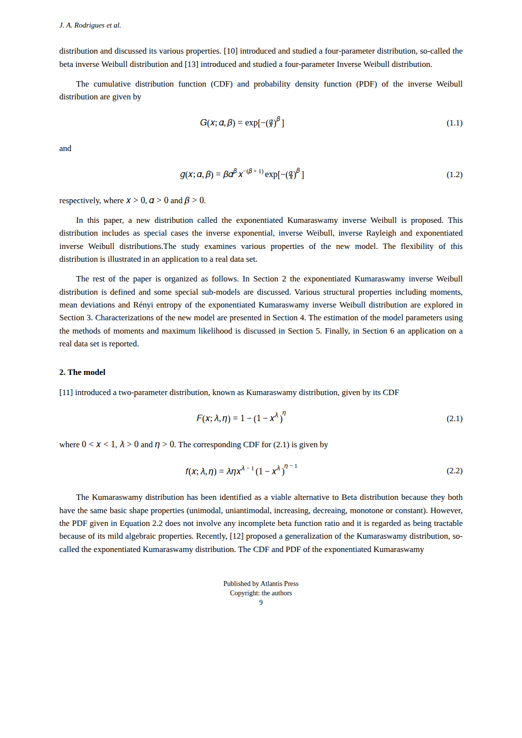J. A. Rodrigues et al.
distribution and discussed its various properties. [10] introduced and studied a four-parameter distribution, so-called the beta inverse Weibull distribution and [13] introduced and studied a four-parameter Inverse Weibull distribution.
The cumulative distribution function (CDF) and probability density function (PDF) of the inverse Weibull distribution are given by
G (x;α,β) = exp [ − ( αx ) β ]
(1.1)
and
g (x;α,β) = β αβ x−(β+1) exp [ − ( αx ) β ]
(1.2)
respectively, where x>0, α>0 and β>0.
In this paper, a new distribution called the exponentiated Kumaraswamy inverse Weibull is proposed. This distribution includes as special cases the inverse exponential, inverse Weibull, inverse Rayleigh and exponentiated inverse Weibull distributions.The study examines various properties of the new model. The flexibility of this distribution is illustrated in an application to a real data set.
The rest of the paper is organized as follows. In Section 2 the exponentiated Kumaraswamy inverse Weibull distribution is defined and some special sub-models are discussed. Various structural properties including moments, mean deviations and Rényi entropy of the exponentiated Kumaraswamy inverse Weibull distribution are explored in Section 3. Characterizations of the new model are presented in Section 4. The estimation of the model parameters using the methods of moments and maximum likelihood is discussed in Section 5. Finally, in Section 6 an application on a real data set is reported.
2. The model
[11] introduced a two-parameter distribution, known as Kumaraswamy distribution, given by its CDF
F (x;λ,η) = 1 − ( 1−xλ ) η
(2.1)
where 0<x<1, λ>0 and η>0. The corresponding CDF for (2.1) is given by
f (x;λ,η) = λη xλ−1 ( 1−xλ ) η−1
(2.2)
The Kumaraswamy distribution has been identified as a viable alternative to Beta distribution because they both have the same basic shape properties (unimodal, uniantimodal, increasing, decreaing, monotone or constant). However, the PDF given in Equation 2.2 does not involve any incomplete beta function ratio and it is regarded as being tractable because of its mild algebraic properties. Recently, [12] proposed a generalization of the Kumaraswamy distribution, so-called the exponentiated Kumaraswamy distribution. The CDF and PDF of the exponentiated Kumaraswamy
Published by Atlantis Press
Copyright: the authors
9